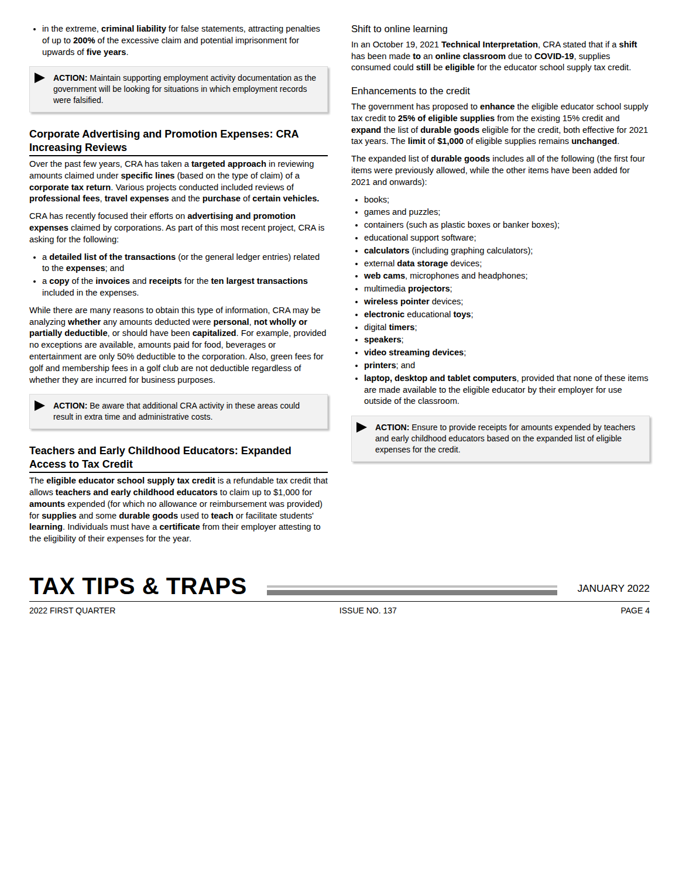in the extreme, criminal liability for false statements, attracting penalties of up to 200% of the excessive claim and potential imprisonment for upwards of five years.
ACTION: Maintain supporting employment activity documentation as the government will be looking for situations in which employment records were falsified.
Corporate Advertising and Promotion Expenses: CRA Increasing Reviews
Over the past few years, CRA has taken a targeted approach in reviewing amounts claimed under specific lines (based on the type of claim) of a corporate tax return. Various projects conducted included reviews of professional fees, travel expenses and the purchase of certain vehicles.
CRA has recently focused their efforts on advertising and promotion expenses claimed by corporations. As part of this most recent project, CRA is asking for the following:
a detailed list of the transactions (or the general ledger entries) related to the expenses; and
a copy of the invoices and receipts for the ten largest transactions included in the expenses.
While there are many reasons to obtain this type of information, CRA may be analyzing whether any amounts deducted were personal, not wholly or partially deductible, or should have been capitalized. For example, provided no exceptions are available, amounts paid for food, beverages or entertainment are only 50% deductible to the corporation. Also, green fees for golf and membership fees in a golf club are not deductible regardless of whether they are incurred for business purposes.
ACTION: Be aware that additional CRA activity in these areas could result in extra time and administrative costs.
Teachers and Early Childhood Educators: Expanded Access to Tax Credit
The eligible educator school supply tax credit is a refundable tax credit that allows teachers and early childhood educators to claim up to $1,000 for amounts expended (for which no allowance or reimbursement was provided) for supplies and some durable goods used to teach or facilitate students' learning. Individuals must have a certificate from their employer attesting to the eligibility of their expenses for the year.
Shift to online learning
In an October 19, 2021 Technical Interpretation, CRA stated that if a shift has been made to an online classroom due to COVID-19, supplies consumed could still be eligible for the educator school supply tax credit.
Enhancements to the credit
The government has proposed to enhance the eligible educator school supply tax credit to 25% of eligible supplies from the existing 15% credit and expand the list of durable goods eligible for the credit, both effective for 2021 tax years. The limit of $1,000 of eligible supplies remains unchanged.
The expanded list of durable goods includes all of the following (the first four items were previously allowed, while the other items have been added for 2021 and onwards):
books;
games and puzzles;
containers (such as plastic boxes or banker boxes);
educational support software;
calculators (including graphing calculators);
external data storage devices;
web cams, microphones and headphones;
multimedia projectors;
wireless pointer devices;
electronic educational toys;
digital timers;
speakers;
video streaming devices;
printers; and
laptop, desktop and tablet computers, provided that none of these items are made available to the eligible educator by their employer for use outside of the classroom.
ACTION: Ensure to provide receipts for amounts expended by teachers and early childhood educators based on the expanded list of eligible expenses for the credit.
TAX TIPS & TRAPS
JANUARY 2022
2022 FIRST QUARTER ISSUE NO. 137 PAGE 4